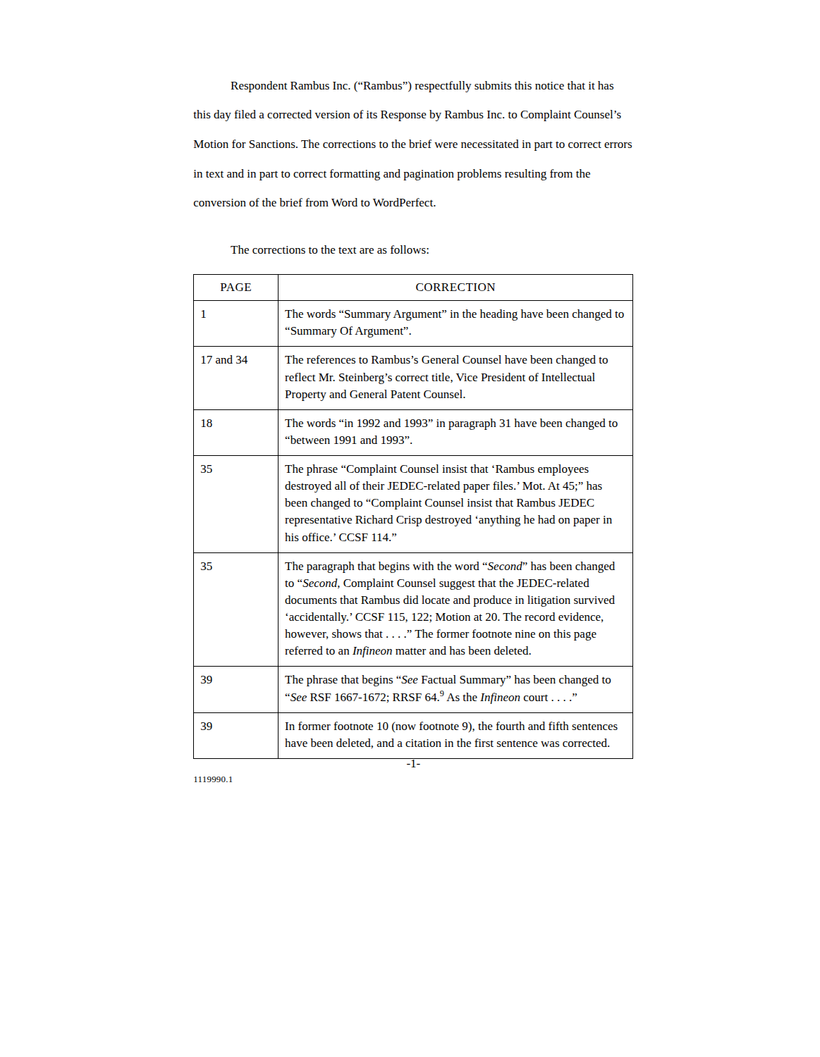Respondent Rambus Inc. (“Rambus”) respectfully submits this notice that it has this day filed a corrected version of its Response by Rambus Inc. to Complaint Counsel’s Motion for Sanctions. The corrections to the brief were necessitated in part to correct errors in text and in part to correct formatting and pagination problems resulting from the conversion of the brief from Word to WordPerfect.
The corrections to the text are as follows:
| PAGE | CORRECTION |
| --- | --- |
| 1 | The words “Summary Argument” in the heading have been changed to “Summary Of Argument”. |
| 17 and 34 | The references to Rambus’s General Counsel have been changed to reflect Mr. Steinberg’s correct title, Vice President of Intellectual Property and General Patent Counsel. |
| 18 | The words “in 1992 and 1993” in paragraph 31 have been changed to “between 1991 and 1993”. |
| 35 | The phrase “Complaint Counsel insist that ‘Rambus employees destroyed all of their JEDEC-related paper files.’ Mot. At 45;” has been changed to “Complaint Counsel insist that Rambus JEDEC representative Richard Crisp destroyed ‘anything he had on paper in his office.’ CCSF 114.” |
| 35 | The paragraph that begins with the word “ Second ” has been changed to “ Second , Complaint Counsel suggest that the JEDEC-related documents that Rambus did locate and produce in litigation survived ‘accidentally.’ CCSF 115, 122; Motion at 20. The record evidence, however, shows that . . . .” The former footnote nine on this page referred to an Infineon matter and has been deleted. |
| 39 | The phrase that begins “ See Factual Summary” has been changed to “ See RSF 1667-1672; RRSF 64. 9 As the Infineon court . . . .” |
| 39 | In former footnote 10 (now footnote 9), the fourth and fifth sentences have been deleted, and a citation in the first sentence was corrected. |
-1-
1119990.1